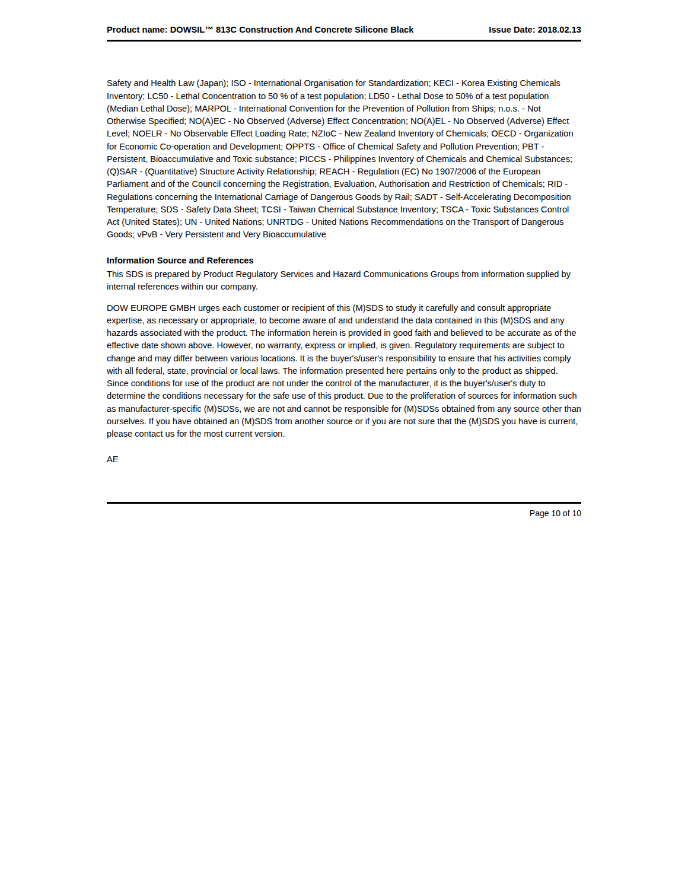Product name: DOWSIL™ 813C Construction And Concrete Silicone Black
Issue Date: 2018.02.13
Safety and Health Law (Japan); ISO - International Organisation for Standardization; KECI - Korea Existing Chemicals Inventory; LC50 - Lethal Concentration to 50 % of a test population; LD50 - Lethal Dose to 50% of a test population (Median Lethal Dose); MARPOL - International Convention for the Prevention of Pollution from Ships; n.o.s. - Not Otherwise Specified; NO(A)EC - No Observed (Adverse) Effect Concentration; NO(A)EL - No Observed (Adverse) Effect Level; NOELR - No Observable Effect Loading Rate; NZIoC - New Zealand Inventory of Chemicals; OECD - Organization for Economic Co-operation and Development; OPPTS - Office of Chemical Safety and Pollution Prevention; PBT - Persistent, Bioaccumulative and Toxic substance; PICCS - Philippines Inventory of Chemicals and Chemical Substances; (Q)SAR - (Quantitative) Structure Activity Relationship; REACH - Regulation (EC) No 1907/2006 of the European Parliament and of the Council concerning the Registration, Evaluation, Authorisation and Restriction of Chemicals; RID - Regulations concerning the International Carriage of Dangerous Goods by Rail; SADT - Self-Accelerating Decomposition Temperature; SDS - Safety Data Sheet; TCSI - Taiwan Chemical Substance Inventory; TSCA - Toxic Substances Control Act (United States); UN - United Nations; UNRTDG - United Nations Recommendations on the Transport of Dangerous Goods; vPvB - Very Persistent and Very Bioaccumulative
Information Source and References
This SDS is prepared by Product Regulatory Services and Hazard Communications Groups from information supplied by internal references within our company.
DOW EUROPE GMBH urges each customer or recipient of this (M)SDS to study it carefully and consult appropriate expertise, as necessary or appropriate, to become aware of and understand the data contained in this (M)SDS and any hazards associated with the product. The information herein is provided in good faith and believed to be accurate as of the effective date shown above. However, no warranty, express or implied, is given. Regulatory requirements are subject to change and may differ between various locations. It is the buyer's/user's responsibility to ensure that his activities comply with all federal, state, provincial or local laws. The information presented here pertains only to the product as shipped. Since conditions for use of the product are not under the control of the manufacturer, it is the buyer's/user's duty to determine the conditions necessary for the safe use of this product. Due to the proliferation of sources for information such as manufacturer-specific (M)SDSs, we are not and cannot be responsible for (M)SDSs obtained from any source other than ourselves. If you have obtained an (M)SDS from another source or if you are not sure that the (M)SDS you have is current, please contact us for the most current version.
AE
Page 10 of 10